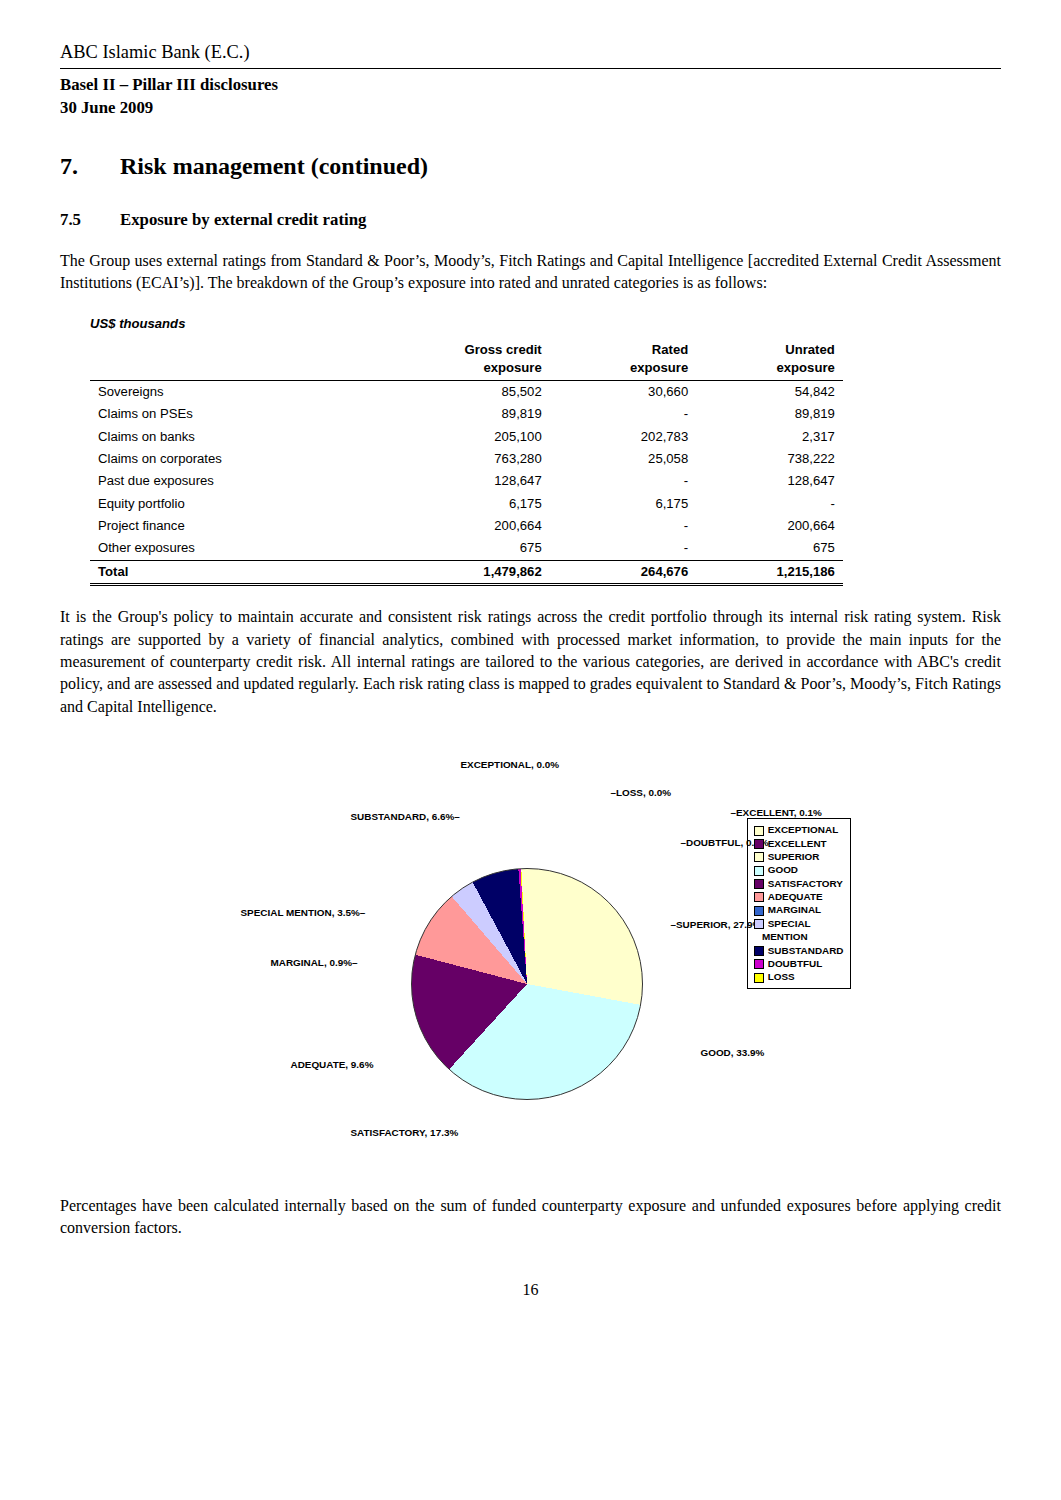ABC Islamic Bank (E.C.)
Basel II – Pillar III disclosures
30 June 2009
7. Risk management (continued)
7.5 Exposure by external credit rating
The Group uses external ratings from Standard & Poor’s, Moody’s, Fitch Ratings and Capital Intelligence [accredited External Credit Assessment Institutions (ECAI’s)]. The breakdown of the Group’s exposure into rated and unrated categories is as follows:
US$ thousands
| | Gross credit exposure | Rated exposure | Unrated exposure |
| --- | --- | --- | --- |
| Sovereigns | 85,502 | 30,660 | 54,842 |
| Claims on PSEs | 89,819 | - | 89,819 |
| Claims on banks | 205,100 | 202,783 | 2,317 |
| Claims on corporates | 763,280 | 25,058 | 738,222 |
| Past due exposures | 128,647 | - | 128,647 |
| Equity portfolio | 6,175 | 6,175 | - |
| Project finance | 200,664 | - | 200,664 |
| Other exposures | 675 | - | 675 |
| Total | 1,479,862 | 264,676 | 1,215,186 |
It is the Group's policy to maintain accurate and consistent risk ratings across the credit portfolio through its internal risk rating system. Risk ratings are supported by a variety of financial analytics, combined with processed market information, to provide the main inputs for the measurement of counterparty credit risk. All internal ratings are tailored to the various categories, are derived in accordance with ABC's credit policy, and are assessed and updated regularly. Each risk rating class is mapped to grades equivalent to Standard & Poor’s, Moody’s, Fitch Ratings and Capital Intelligence.
EXCEPTIONAL, 0.0%
–LOSS, 0.0%
–EXCELLENT, 0.1%
–DOUBTFUL, 0.3%
SUBSTANDARD, 6.6%–
SPECIAL MENTION, 3.5%–
MARGINAL, 0.9%–
ADEQUATE, 9.6%
SATISFACTORY, 17.3%
–SUPERIOR, 27.9%
GOOD, 33.9%
EXCEPTIONAL
EXCELLENT
SUPERIOR
GOOD
SATISFACTORY
ADEQUATE
MARGINAL
SPECIAL
MENTION
SUBSTANDARD
DOUBTFUL
LOSS
Percentages have been calculated internally based on the sum of funded counterparty exposure and unfunded exposures before applying credit conversion factors.
16